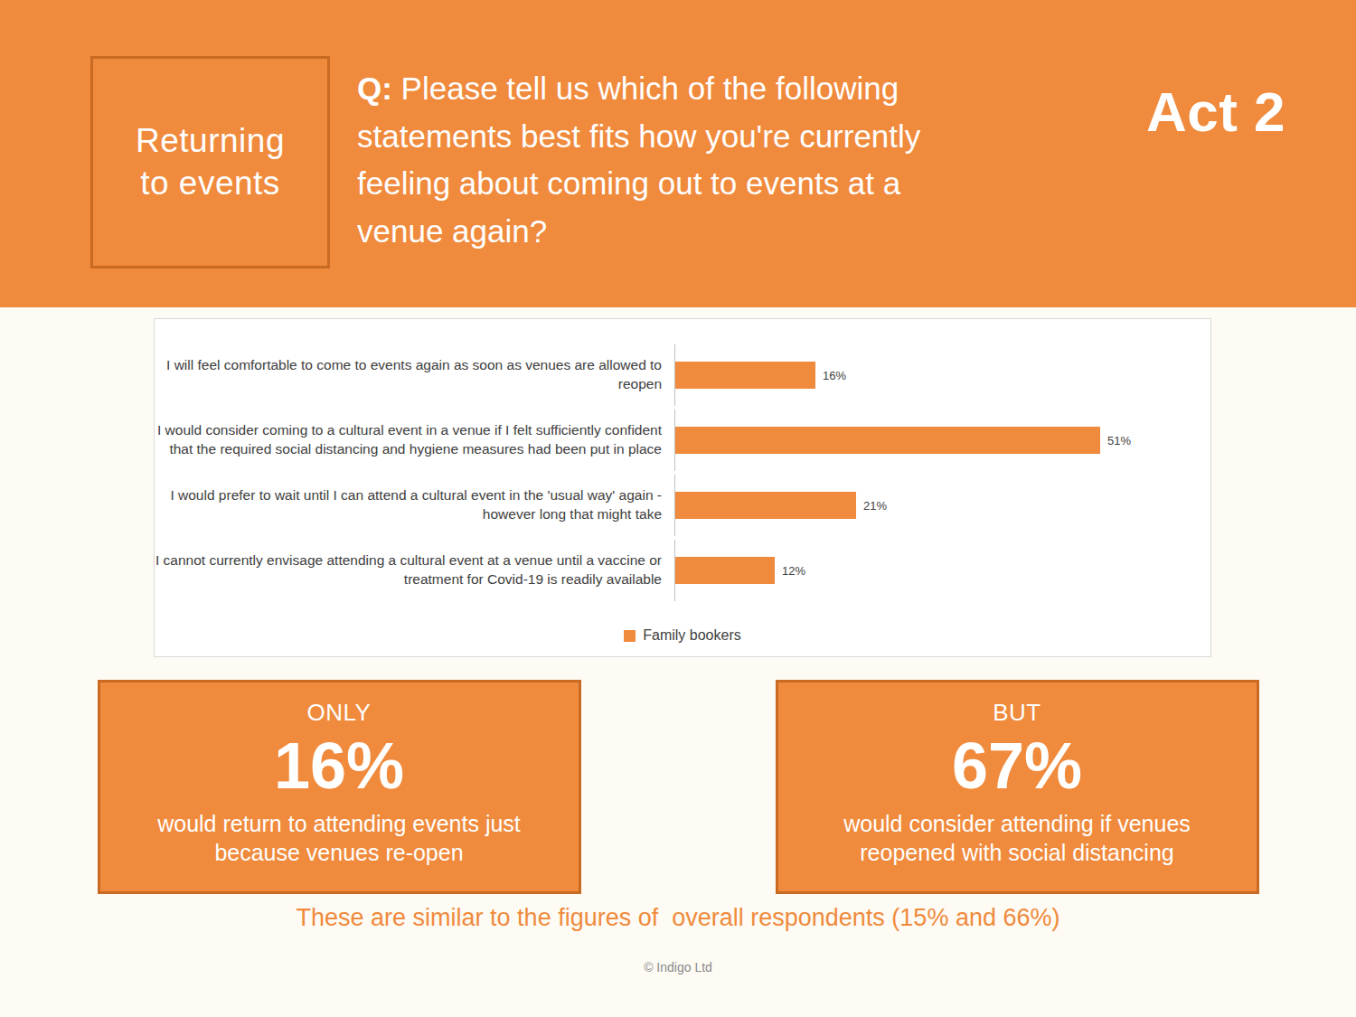Returning
to events
Q: Please tell us which of the following statements best fits how you're currently feeling about coming out to events at a venue again?
Act 2
I will feel comfortable to come to events again as soon as venues are allowed to reopen
16%
I would consider coming to a cultural event in a venue if I felt sufficiently confident that the required social distancing and hygiene measures had been put in place
51%
I would prefer to wait until I can attend a cultural event in the 'usual way' again - however long that might take
21%
I cannot currently envisage attending a cultural event at a venue until a vaccine or treatment for Covid-19 is readily available
12%
Family bookers
ONLY
16%
would return to attending events just because venues re-open
BUT
67%
would consider attending if venues reopened with social distancing
These are similar to the figures of overall respondents (15% and 66%)
© Indigo Ltd